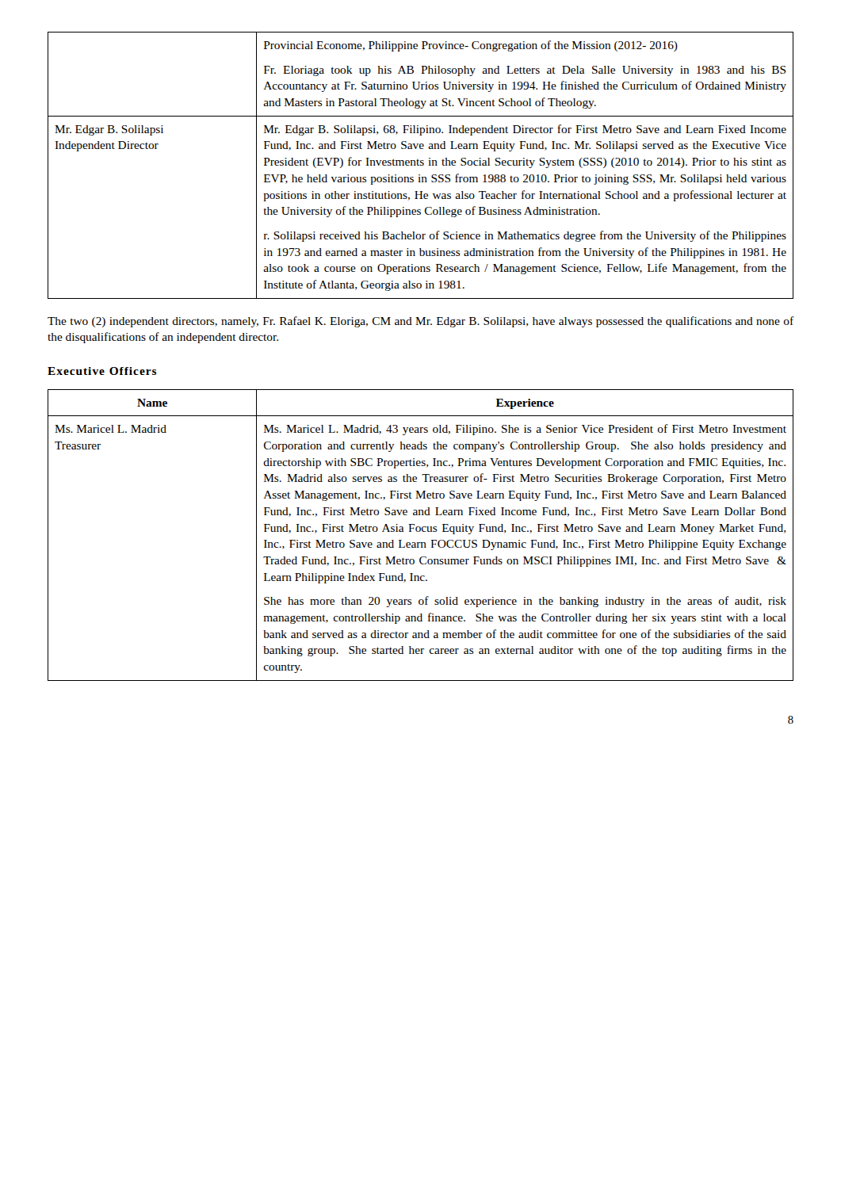| | Provincial Econome, Philippine Province- Congregation of the Mission (2012- 2016) Fr. Eloriaga took up his AB Philosophy and Letters at Dela Salle University in 1983 and his BS Accountancy at Fr. Saturnino Urios University in 1994. He finished the Curriculum of Ordained Ministry and Masters in Pastoral Theology at St. Vincent School of Theology. |
| Mr. Edgar B. Solilapsi Independent Director | Mr. Edgar B. Solilapsi, 68, Filipino. Independent Director for First Metro Save and Learn Fixed Income Fund, Inc. and First Metro Save and Learn Equity Fund, Inc. Mr. Solilapsi served as the Executive Vice President (EVP) for Investments in the Social Security System (SSS) (2010 to 2014). Prior to his stint as EVP, he held various positions in SSS from 1988 to 2010. Prior to joining SSS, Mr. Solilapsi held various positions in other institutions, He was also Teacher for International School and a professional lecturer at the University of the Philippines College of Business Administration. r. Solilapsi received his Bachelor of Science in Mathematics degree from the University of the Philippines in 1973 and earned a master in business administration from the University of the Philippines in 1981. He also took a course on Operations Research / Management Science, Fellow, Life Management, from the Institute of Atlanta, Georgia also in 1981. |
The two (2) independent directors, namely, Fr. Rafael K. Eloriga, CM and Mr. Edgar B. Solilapsi, have always possessed the qualifications and none of the disqualifications of an independent director.
Executive Officers
| Name | Experience |
| --- | --- |
| Ms. Maricel L. Madrid Treasurer | Ms. Maricel L. Madrid, 43 years old, Filipino. She is a Senior Vice President of First Metro Investment Corporation and currently heads the company's Controllership Group. She also holds presidency and directorship with SBC Properties, Inc., Prima Ventures Development Corporation and FMIC Equities, Inc. Ms. Madrid also serves as the Treasurer of- First Metro Securities Brokerage Corporation, First Metro Asset Management, Inc., First Metro Save Learn Equity Fund, Inc., First Metro Save and Learn Balanced Fund, Inc., First Metro Save and Learn Fixed Income Fund, Inc., First Metro Save Learn Dollar Bond Fund, Inc., First Metro Asia Focus Equity Fund, Inc., First Metro Save and Learn Money Market Fund, Inc., First Metro Save and Learn FOCCUS Dynamic Fund, Inc., First Metro Philippine Equity Exchange Traded Fund, Inc., First Metro Consumer Funds on MSCI Philippines IMI, Inc. and First Metro Save & Learn Philippine Index Fund, Inc. She has more than 20 years of solid experience in the banking industry in the areas of audit, risk management, controllership and finance. She was the Controller during her six years stint with a local bank and served as a director and a member of the audit committee for one of the subsidiaries of the said banking group. She started her career as an external auditor with one of the top auditing firms in the country. |
8